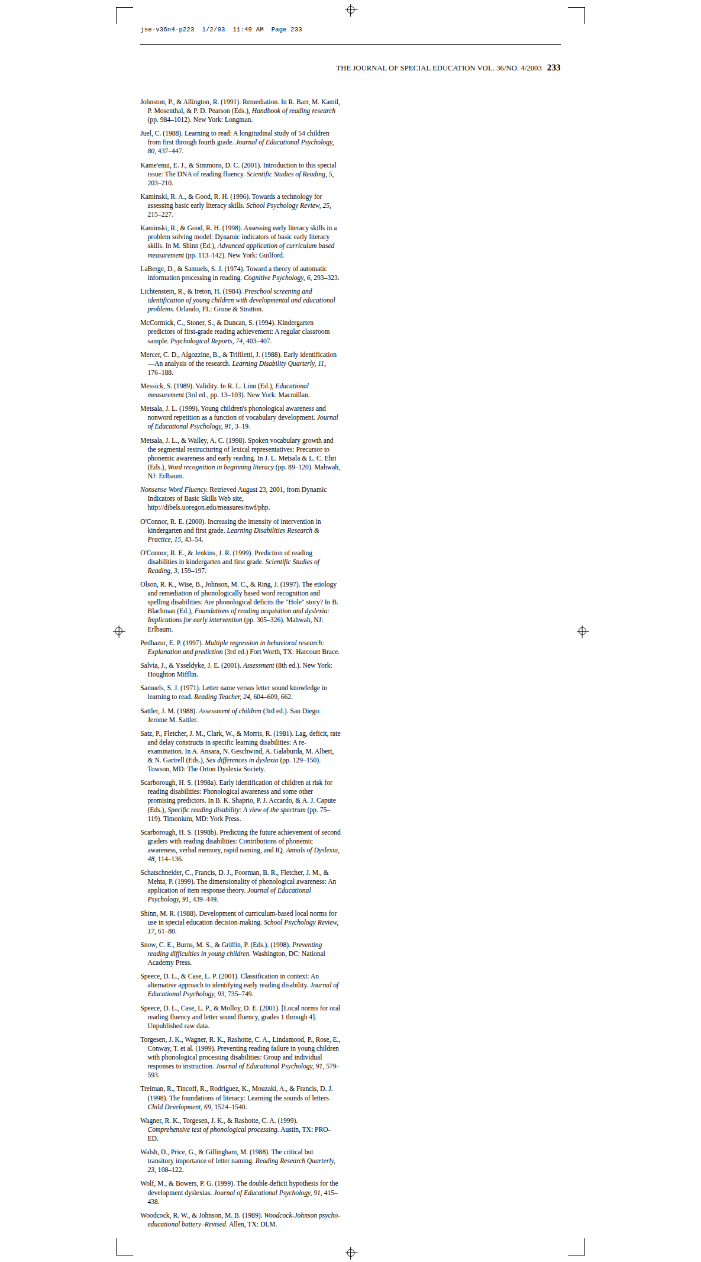jse-v36n4-p223 1/2/03 11:49 AM Page 233
THE JOURNAL OF SPECIAL EDUCATION VOL. 36/NO. 4/2003 233
Johnston, P., & Allington, R. (1991). Remediation. In R. Barr, M. Kamil, P. Mosenthal, & P. D. Pearson (Eds.), Handbook of reading research (pp. 984–1012). New York: Longman.
Juel, C. (1988). Learning to read: A longitudinal study of 54 children from first through fourth grade. Journal of Educational Psychology, 80, 437–447.
Kame'enui, E. J., & Simmons, D. C. (2001). Introduction to this special issue: The DNA of reading fluency. Scientific Studies of Reading, 5, 203–210.
Kaminski, R. A., & Good, R. H. (1996). Towards a technology for assessing basic early literacy skills. School Psychology Review, 25, 215–227.
Kaminski, R., & Good, R. H. (1998). Assessing early literacy skills in a problem solving model: Dynamic indicators of basic early literacy skills. In M. Shinn (Ed.), Advanced application of curriculum based measurement (pp. 113–142). New York: Guilford.
LaBerge, D., & Samuels, S. J. (1974). Toward a theory of automatic information processing in reading. Cognitive Psychology, 6, 293–323.
Lichtenstein, R., & Ireton, H. (1984). Preschool screening and identification of young children with developmental and educational problems. Orlando, FL: Grune & Stratton.
McCormick, C., Stoner, S., & Duncan, S. (1994). Kindergarten predictors of first-grade reading achievement: A regular classroom sample. Psychological Reports, 74, 403–407.
Mercer, C. D., Algozzine, B., & Trifiletti, J. (1988). Early identification—An analysis of the research. Learning Disability Quarterly, 11, 176–188.
Messick, S. (1989). Validity. In R. L. Linn (Ed.), Educational measurement (3rd ed., pp. 13–103). New York: Macmillan.
Metsala, J. L. (1999). Young children's phonological awareness and nonword repetition as a function of vocabulary development. Journal of Educational Psychology, 91, 3–19.
Metsala, J. L., & Walley, A. C. (1998). Spoken vocabulary growth and the segmental restructuring of lexical representatives: Precursor to phonemic awareness and early reading. In J. L. Metsala & L. C. Ehri (Eds.), Word recognition in beginning literacy (pp. 89–120). Mahwah, NJ: Erlbaum.
Nonsense Word Fluency. Retrieved August 23, 2001, from Dynamic Indicators of Basic Skills Web site, http://dibels.uoregon.edu/measures/nwf/php.
O'Connor, R. E. (2000). Increasing the intensity of intervention in kindergarten and first grade. Learning Disabilities Research & Practice, 15, 43–54.
O'Connor, R. E., & Jenkins, J. R. (1999). Prediction of reading disabilities in kindergarten and first grade. Scientific Studies of Reading, 3, 159–197.
Olson, R. K., Wise, B., Johnson, M. C., & Ring, J. (1997). The etiology and remediation of phonologically based word recognition and spelling disabilities: Are phonological deficits the "Hole" story? In B. Blachman (Ed.), Foundations of reading acquisition and dyslexia: Implications for early intervention (pp. 305–326). Mahwah, NJ: Erlbaum.
Pedhazur, E. P. (1997). Multiple regression in behavioral research: Explanation and prediction (3rd ed.) Fort Worth, TX: Harcourt Brace.
Salvia, J., & Ysseldyke, J. E. (2001). Assessment (8th ed.). New York: Houghton Mifflin.
Samuels, S. J. (1971). Letter name versus letter sound knowledge in learning to read. Reading Teacher, 24, 604–609, 662.
Sattler, J. M. (1988). Assessment of children (3rd ed.). San Diego: Jerome M. Sattler.
Satz, P., Fletcher, J. M., Clark, W., & Morris, R. (1981). Lag, deficit, rate and delay constructs in specific learning disabilities: A re-examination. In A. Ansara, N. Geschwind, A. Galaburda, M. Albert, & N. Gartrell (Eds.), Sex differences in dyslexia (pp. 129–150). Towson, MD: The Orton Dyslexia Society.
Scarborough, H. S. (1998a). Early identification of children at risk for reading disabilities: Phonological awareness and some other promising predictors. In B. K. Shaprio, P. J. Accardo, & A. J. Capute (Eds.), Specific reading disability: A view of the spectrum (pp. 75–119). Timonium, MD: York Press.
Scarborough, H. S. (1998b). Predicting the future achievement of second graders with reading disabilities: Contributions of phonemic awareness, verbal memory, rapid naming, and IQ. Annals of Dyslexia, 48, 114–136.
Schatschneider, C., Francis, D. J., Foorman, B. R., Fletcher, J. M., & Mehta, P. (1999). The dimensionality of phonological awareness: An application of item response theory. Journal of Educational Psychology, 91, 439–449.
Shinn, M. R. (1988). Development of curriculum-based local norms for use in special education decision-making. School Psychology Review, 17, 61–80.
Snow, C. E., Burns, M. S., & Griffin, P. (Eds.). (1998). Preventing reading difficulties in young children. Washington, DC: National Academy Press.
Speece, D. L., & Case, L. P. (2001). Classification in context: An alternative approach to identifying early reading disability. Journal of Educational Psychology, 93, 735–749.
Speece, D. L., Case, L. P., & Molloy, D. E. (2001). [Local norms for oral reading fluency and letter sound fluency, grades 1 through 4]. Unpublished raw data.
Torgesen, J. K., Wagner, R. K., Rashotte, C. A., Lindamood, P., Rose, E., Conway, T. et al. (1999). Preventing reading failure in young children with phonological processing disabilities: Group and individual responses to instruction. Journal of Educational Psychology, 91, 579–593.
Treiman, R., Tincoff, R., Rodriguez, K., Mouzaki, A., & Francis, D. J. (1998). The foundations of literacy: Learning the sounds of letters. Child Development, 69, 1524–1540.
Wagner, R. K., Torgesen, J. K., & Rashotte, C. A. (1999). Comprehensive test of phonological processing. Austin, TX: PRO-ED.
Walsh, D., Price, G., & Gillingham, M. (1988). The critical but transitory importance of letter naming. Reading Research Quarterly, 23, 108–122.
Wolf, M., & Bowers, P. G. (1999). The double-deficit hypothesis for the development dyslexias. Journal of Educational Psychology, 91, 415–438.
Woodcock, R. W., & Johnson, M. B. (1989). Woodcock-Johnson psycho-educational battery–Revised. Allen, TX: DLM.